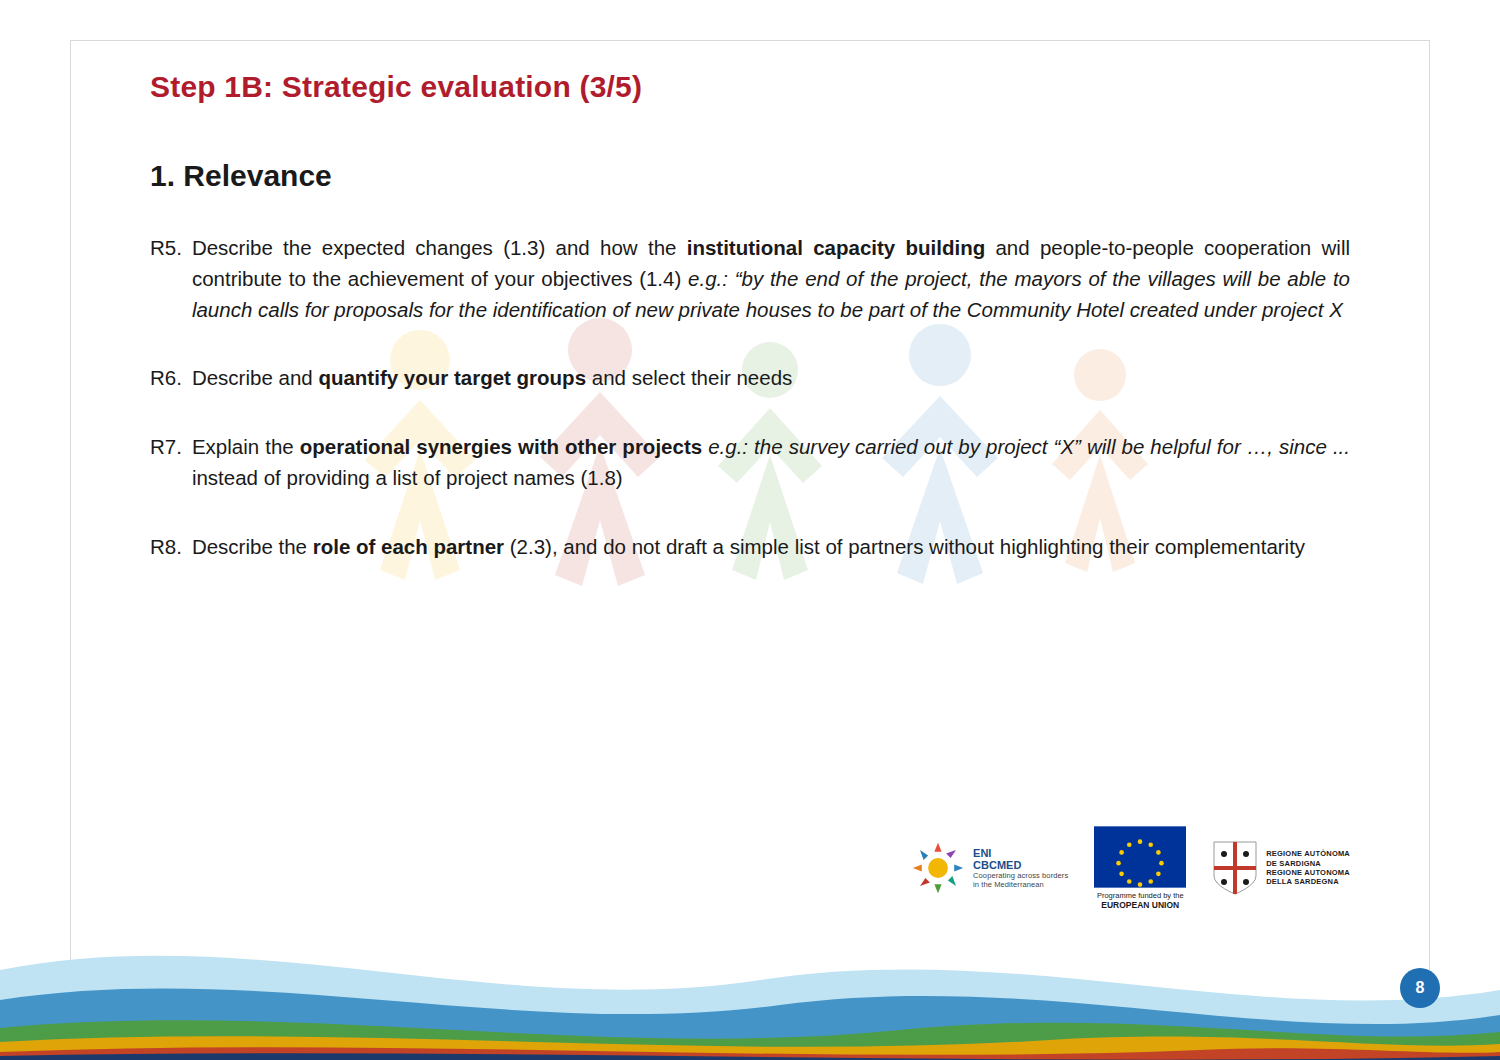Step 1B: Strategic evaluation (3/5)
1. Relevance
R5. Describe the expected changes (1.3) and how the institutional capacity building and people-to-people cooperation will contribute to the achievement of your objectives (1.4) e.g.: “by the end of the project, the mayors of the villages will be able to launch calls for proposals for the identification of new private houses to be part of the Community Hotel created under project X
R6. Describe and quantify your target groups and select their needs
R7. Explain the operational synergies with other projects e.g.: the survey carried out by project “X” will be helpful for …, since ... instead of providing a list of project names (1.8)
R8. Describe the role of each partner (2.3), and do not draft a simple list of partners without highlighting their complementarity
ENI
CBCMED Cooperating across borders
in the Mediterranean
Programme funded by the
EUROPEAN UNION
REGIONE AUTÒNOMA
DE SARDIGNA
REGIONE AUTONOMA
DELLA SARDEGNA
8